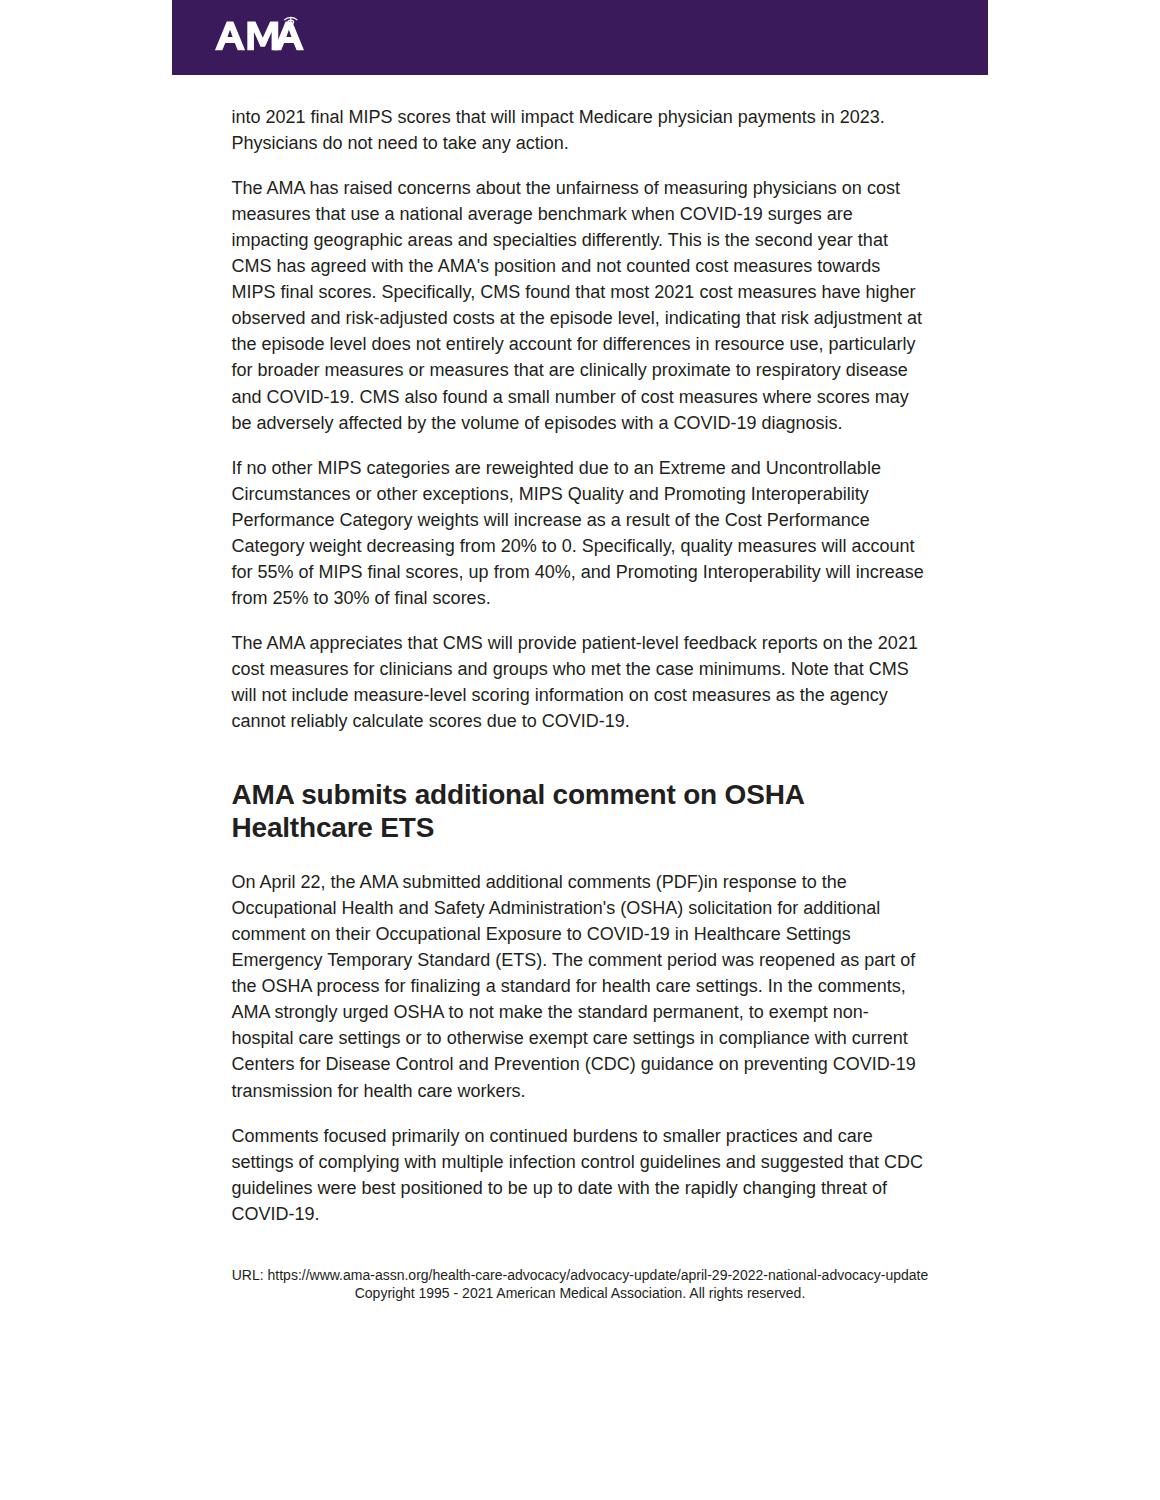into 2021 final MIPS scores that will impact Medicare physician payments in 2023. Physicians do not need to take any action.
The AMA has raised concerns about the unfairness of measuring physicians on cost measures that use a national average benchmark when COVID-19 surges are impacting geographic areas and specialties differently. This is the second year that CMS has agreed with the AMA's position and not counted cost measures towards MIPS final scores. Specifically, CMS found that most 2021 cost measures have higher observed and risk-adjusted costs at the episode level, indicating that risk adjustment at the episode level does not entirely account for differences in resource use, particularly for broader measures or measures that are clinically proximate to respiratory disease and COVID-19. CMS also found a small number of cost measures where scores may be adversely affected by the volume of episodes with a COVID-19 diagnosis.
If no other MIPS categories are reweighted due to an Extreme and Uncontrollable Circumstances or other exceptions, MIPS Quality and Promoting Interoperability Performance Category weights will increase as a result of the Cost Performance Category weight decreasing from 20% to 0. Specifically, quality measures will account for 55% of MIPS final scores, up from 40%, and Promoting Interoperability will increase from 25% to 30% of final scores.
The AMA appreciates that CMS will provide patient-level feedback reports on the 2021 cost measures for clinicians and groups who met the case minimums. Note that CMS will not include measure-level scoring information on cost measures as the agency cannot reliably calculate scores due to COVID-19.
AMA submits additional comment on OSHA Healthcare ETS
On April 22, the AMA submitted additional comments (PDF)in response to the Occupational Health and Safety Administration's (OSHA) solicitation for additional comment on their Occupational Exposure to COVID-19 in Healthcare Settings Emergency Temporary Standard (ETS). The comment period was reopened as part of the OSHA process for finalizing a standard for health care settings. In the comments, AMA strongly urged OSHA to not make the standard permanent, to exempt non-hospital care settings or to otherwise exempt care settings in compliance with current Centers for Disease Control and Prevention (CDC) guidance on preventing COVID-19 transmission for health care workers.
Comments focused primarily on continued burdens to smaller practices and care settings of complying with multiple infection control guidelines and suggested that CDC guidelines were best positioned to be up to date with the rapidly changing threat of COVID-19.
URL: https://www.ama-assn.org/health-care-advocacy/advocacy-update/april-29-2022-national-advocacy-update Copyright 1995 - 2021 American Medical Association. All rights reserved.